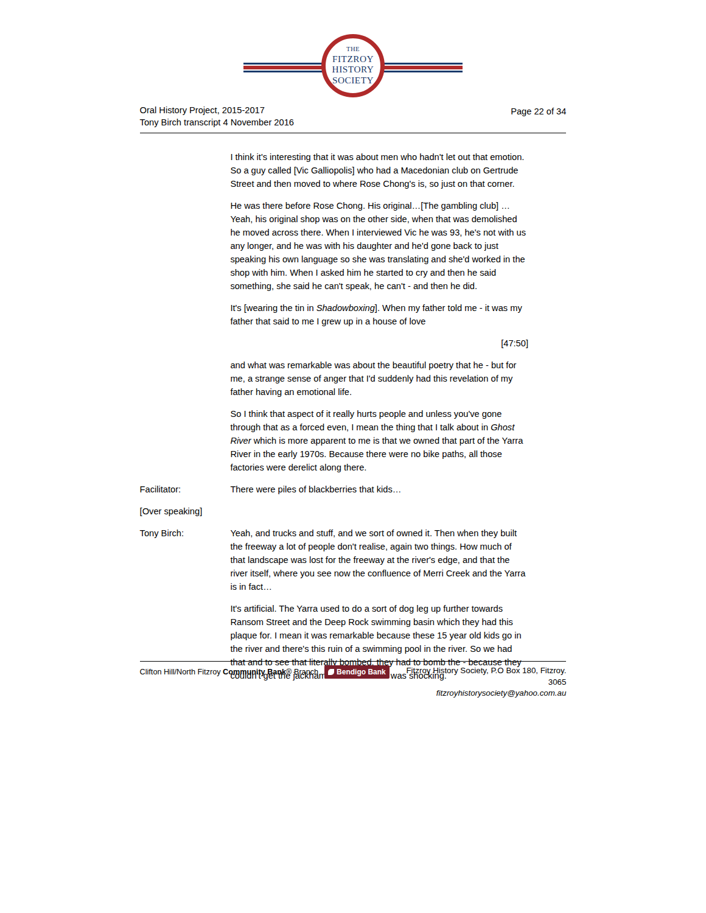THE FITZROY
HISTORY
SOCIETY
Oral History Project, 2015-2017
Tony Birch transcript 4 November 2016
Page 22 of 34
I think it's interesting that it was about men who hadn't let out that emotion. So a guy called [Vic Galliopolis] who had a Macedonian club on Gertrude Street and then moved to where Rose Chong's is, so just on that corner.
He was there before Rose Chong. His original…[The gambling club] …Yeah, his original shop was on the other side, when that was demolished he moved across there. When I interviewed Vic he was 93, he's not with us any longer, and he was with his daughter and he'd gone back to just speaking his own language so she was translating and she'd worked in the shop with him. When I asked him he started to cry and then he said something, she said he can't speak, he can't - and then he did.
It's [wearing the tin in Shadowboxing]. When my father told me - it was my father that said to me I grew up in a house of love
[47:50]
and what was remarkable was about the beautiful poetry that he - but for me, a strange sense of anger that I'd suddenly had this revelation of my father having an emotional life.
So I think that aspect of it really hurts people and unless you've gone through that as a forced even, I mean the thing that I talk about in Ghost River which is more apparent to me is that we owned that part of the Yarra River in the early 1970s. Because there were no bike paths, all those factories were derelict along there.
Facilitator:
There were piles of blackberries that kids…
[Over speaking]
Tony Birch:
Yeah, and trucks and stuff, and we sort of owned it. Then when they built the freeway a lot of people don't realise, again two things. How much of that landscape was lost for the freeway at the river's edge, and that the river itself, where you see now the confluence of Merri Creek and the Yarra is in fact…
It's artificial. The Yarra used to do a sort of dog leg up further towards Ransom Street and the Deep Rock swimming basin which they had this plaque for. I mean it was remarkable because these 15 year old kids go in the river and there's this ruin of a swimming pool in the river. So we had that and to see that literally bombed, they had to bomb the - because they couldn't get the jackhammers in there. It was shocking.
Clifton Hill/North Fitzroy Community Bank® Branch Bendigo Bank
Fitzroy History Society, P.O Box 180, Fitzroy. 3065
fitzroyhistorysociety@yahoo.com.au